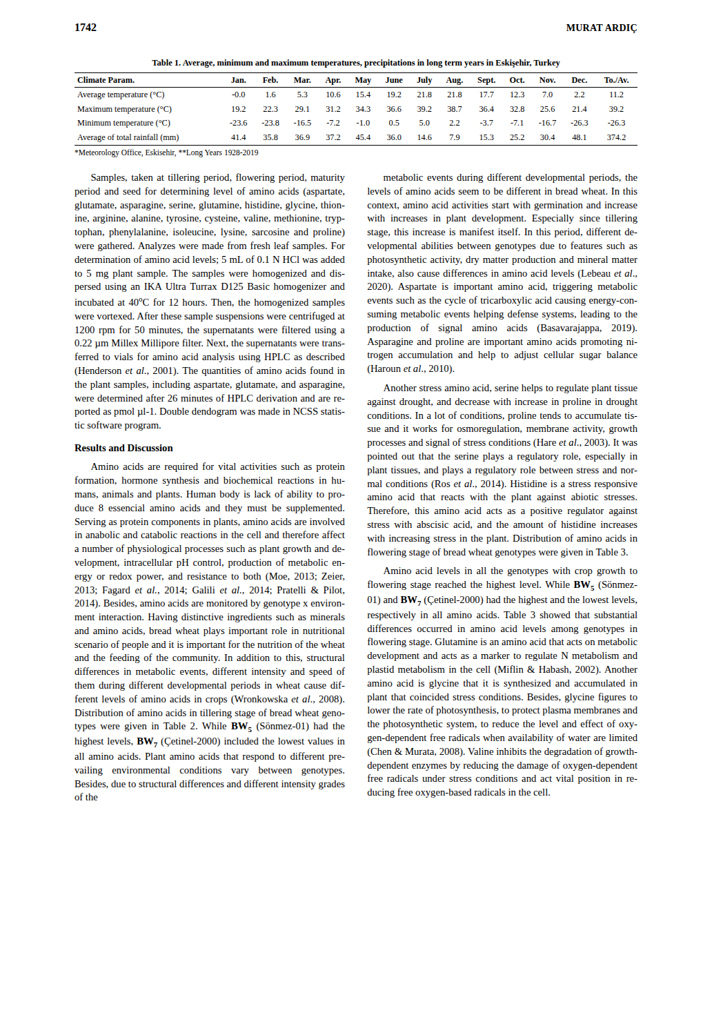1742 MURAT ARDIÇ
Table 1. Average, minimum and maximum temperatures, precipitations in long term years in Eskişehir, Turkey
| Climate Param. | Jan. | Feb. | Mar. | Apr. | May | June | July | Aug. | Sept. | Oct. | Nov. | Dec. | To./Av. |
| --- | --- | --- | --- | --- | --- | --- | --- | --- | --- | --- | --- | --- | --- |
| Average temperature (°C) | -0.0 | 1.6 | 5.3 | 10.6 | 15.4 | 19.2 | 21.8 | 21.8 | 17.7 | 12.3 | 7.0 | 2.2 | 11.2 |
| Maximum temperature (°C) | 19.2 | 22.3 | 29.1 | 31.2 | 34.3 | 36.6 | 39.2 | 38.7 | 36.4 | 32.8 | 25.6 | 21.4 | 39.2 |
| Minimum temperature (°C) | -23.6 | -23.8 | -16.5 | -7.2 | -1.0 | 0.5 | 5.0 | 2.2 | -3.7 | -7.1 | -16.7 | -26.3 | -26.3 |
| Average of total rainfall (mm) | 41.4 | 35.8 | 36.9 | 37.2 | 45.4 | 36.0 | 14.6 | 7.9 | 15.3 | 25.2 | 30.4 | 48.1 | 374.2 |
*Meteorology Office, Eskisehir, **Long Years 1928-2019
Samples, taken at tillering period, flowering period, maturity period and seed for determining level of amino acids (aspartate, glutamate, asparagine, serine, glutamine, histidine, glycine, thionine, arginine, alanine, tyrosine, cysteine, valine, methionine, tryptophan, phenylalanine, isoleucine, lysine, sarcosine and proline) were gathered. Analyzes were made from fresh leaf samples. For determination of amino acid levels; 5 mL of 0.1 N HCl was added to 5 mg plant sample. The samples were homogenized and dispersed using an IKA Ultra Turrax D125 Basic homogenizer and incubated at 40oC for 12 hours. Then, the homogenized samples were vortexed. After these sample suspensions were centrifuged at 1200 rpm for 50 minutes, the supernatants were filtered using a 0.22 µm Millex Millipore filter. Next, the supernatants were transferred to vials for amino acid analysis using HPLC as described (Henderson et al., 2001). The quantities of amino acids found in the plant samples, including aspartate, glutamate, and asparagine, were determined after 26 minutes of HPLC derivation and are reported as pmol µl-1. Double dendogram was made in NCSS statistic software program.
Results and Discussion
Amino acids are required for vital activities such as protein formation, hormone synthesis and biochemical reactions in humans, animals and plants. Human body is lack of ability to produce 8 essencial amino acids and they must be supplemented. Serving as protein components in plants, amino acids are involved in anabolic and catabolic reactions in the cell and therefore affect a number of physiological processes such as plant growth and development, intracellular pH control, production of metabolic energy or redox power, and resistance to both (Moe, 2013; Zeier, 2013; Fagard et al., 2014; Galili et al., 2014; Pratelli & Pilot, 2014). Besides, amino acids are monitored by genotype x environment interaction. Having distinctive ingredients such as minerals and amino acids, bread wheat plays important role in nutritional scenario of people and it is important for the nutrition of the wheat and the feeding of the community. In addition to this, structural differences in metabolic events, different intensity and speed of them during different developmental periods in wheat cause different levels of amino acids in crops (Wronkowska et al., 2008). Distribution of amino acids in tillering stage of bread wheat genotypes were given in Table 2. While BW5 (Sönmez-01) had the highest levels, BW7 (Çetinel-2000) included the lowest values in all amino acids. Plant amino acids that respond to different prevailing environmental conditions vary between genotypes. Besides, due to structural differences and different intensity grades of the
metabolic events during different developmental periods, the levels of amino acids seem to be different in bread wheat. In this context, amino acid activities start with germination and increase with increases in plant development. Especially since tillering stage, this increase is manifest itself. In this period, different developmental abilities between genotypes due to features such as photosynthetic activity, dry matter production and mineral matter intake, also cause differences in amino acid levels (Lebeau et al., 2020). Aspartate is important amino acid, triggering metabolic events such as the cycle of tricarboxylic acid causing energy-consuming metabolic events helping defense systems, leading to the production of signal amino acids (Basavarajappa, 2019). Asparagine and proline are important amino acids promoting nitrogen accumulation and help to adjust cellular sugar balance (Haroun et al., 2010).
Another stress amino acid, serine helps to regulate plant tissue against drought, and decrease with increase in proline in drought conditions. In a lot of conditions, proline tends to accumulate tissue and it works for osmoregulation, membrane activity, growth processes and signal of stress conditions (Hare et al., 2003). It was pointed out that the serine plays a regulatory role, especially in plant tissues, and plays a regulatory role between stress and normal conditions (Ros et al., 2014). Histidine is a stress responsive amino acid that reacts with the plant against abiotic stresses. Therefore, this amino acid acts as a positive regulator against stress with abscisic acid, and the amount of histidine increases with increasing stress in the plant. Distribution of amino acids in flowering stage of bread wheat genotypes were given in Table 3.
Amino acid levels in all the genotypes with crop growth to flowering stage reached the highest level. While BW5 (Sönmez-01) and BW7 (Çetinel-2000) had the highest and the lowest levels, respectively in all amino acids. Table 3 showed that substantial differences occurred in amino acid levels among genotypes in flowering stage. Glutamine is an amino acid that acts on metabolic development and acts as a marker to regulate N metabolism and plastid metabolism in the cell (Miflin & Habash, 2002). Another amino acid is glycine that it is synthesized and accumulated in plant that coincided stress conditions. Besides, glycine figures to lower the rate of photosynthesis, to protect plasma membranes and the photosynthetic system, to reduce the level and effect of oxygen-dependent free radicals when availability of water are limited (Chen & Murata, 2008). Valine inhibits the degradation of growth-dependent enzymes by reducing the damage of oxygen-dependent free radicals under stress conditions and act vital position in reducing free oxygen-based radicals in the cell.